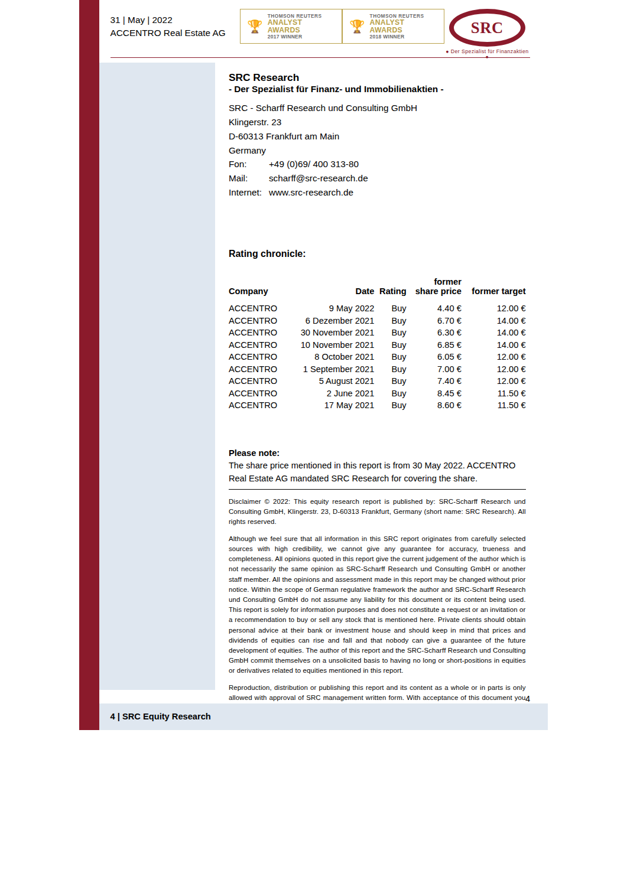31 | May | 2022
ACCENTRO Real Estate AG
🏆
THOMSON REUTERS
ANALYST AWARDS
2017 WINNER
🏆
THOMSON REUTERS
ANALYST AWARDS
2018 WINNER
SRC
● Der Spezialist für Finanzaktien ●
SRC Research
- Der Spezialist für Finanz- und Immobilienaktien -
SRC - Scharff Research und Consulting GmbH
Klingerstr. 23
D-60313 Frankfurt am Main
Germany
Fon:+49 (0)69/ 400 313-80
Mail: scharff@src-research.de
Internet: www.src-research.de
Rating chronicle:
| Company | Date | Rating | former share price | former target |
| --- | --- | --- | --- | --- |
| ACCENTRO | 9 May 2022 | Buy | 4.40 € | 12.00 € |
| ACCENTRO | 6 Dezember 2021 | Buy | 6.70 € | 14.00 € |
| ACCENTRO | 30 November 2021 | Buy | 6.30 € | 14.00 € |
| ACCENTRO | 10 November 2021 | Buy | 6.85 € | 14.00 € |
| ACCENTRO | 8 October 2021 | Buy | 6.05 € | 12.00 € |
| ACCENTRO | 1 September 2021 | Buy | 7.00 € | 12.00 € |
| ACCENTRO | 5 August 2021 | Buy | 7.40 € | 12.00 € |
| ACCENTRO | 2 June 2021 | Buy | 8.45 € | 11.50 € |
| ACCENTRO | 17 May 2021 | Buy | 8.60 € | 11.50 € |
Please note:
The share price mentioned in this report is from 30 May 2022. ACCENTRO Real Estate AG mandated SRC Research for covering the share.
Disclaimer © 2022: This equity research report is published by: SRC-Scharff Research und Consulting GmbH, Klingerstr. 23, D-60313 Frankfurt, Germany (short name: SRC Research). All rights reserved.
Although we feel sure that all information in this SRC report originates from carefully selected sources with high credibility, we cannot give any guarantee for accuracy, trueness and completeness. All opinions quoted in this report give the current judgement of the author which is not necessarily the same opinion as SRC-Scharff Research und Consulting GmbH or another staff member. All the opinions and assessment made in this report may be changed without prior notice. Within the scope of German regulative framework the author and SRC-Scharff Research und Consulting GmbH do not assume any liability for this document or its content being used. This report is solely for information purposes and does not constitute a request or an invitation or a recommendation to buy or sell any stock that is mentioned here. Private clients should obtain personal advice at their bank or investment house and should keep in mind that prices and dividends of equities can rise and fall and that nobody can give a guarantee of the future development of equities. The author of this report and the SRC-Scharff Research und Consulting GmbH commit themselves on a unsolicited basis to having no long or short-positions in equities or derivatives related to equities mentioned in this report.
Reproduction, distribution or publishing this report and its content as a whole or in parts is only allowed with approval of SRC management written form. With acceptance of this document you agree with all regulations mentioned here and all general terms and conditions you will find at any time at our website www.src-research.de.
4
4 | SRC Equity Research